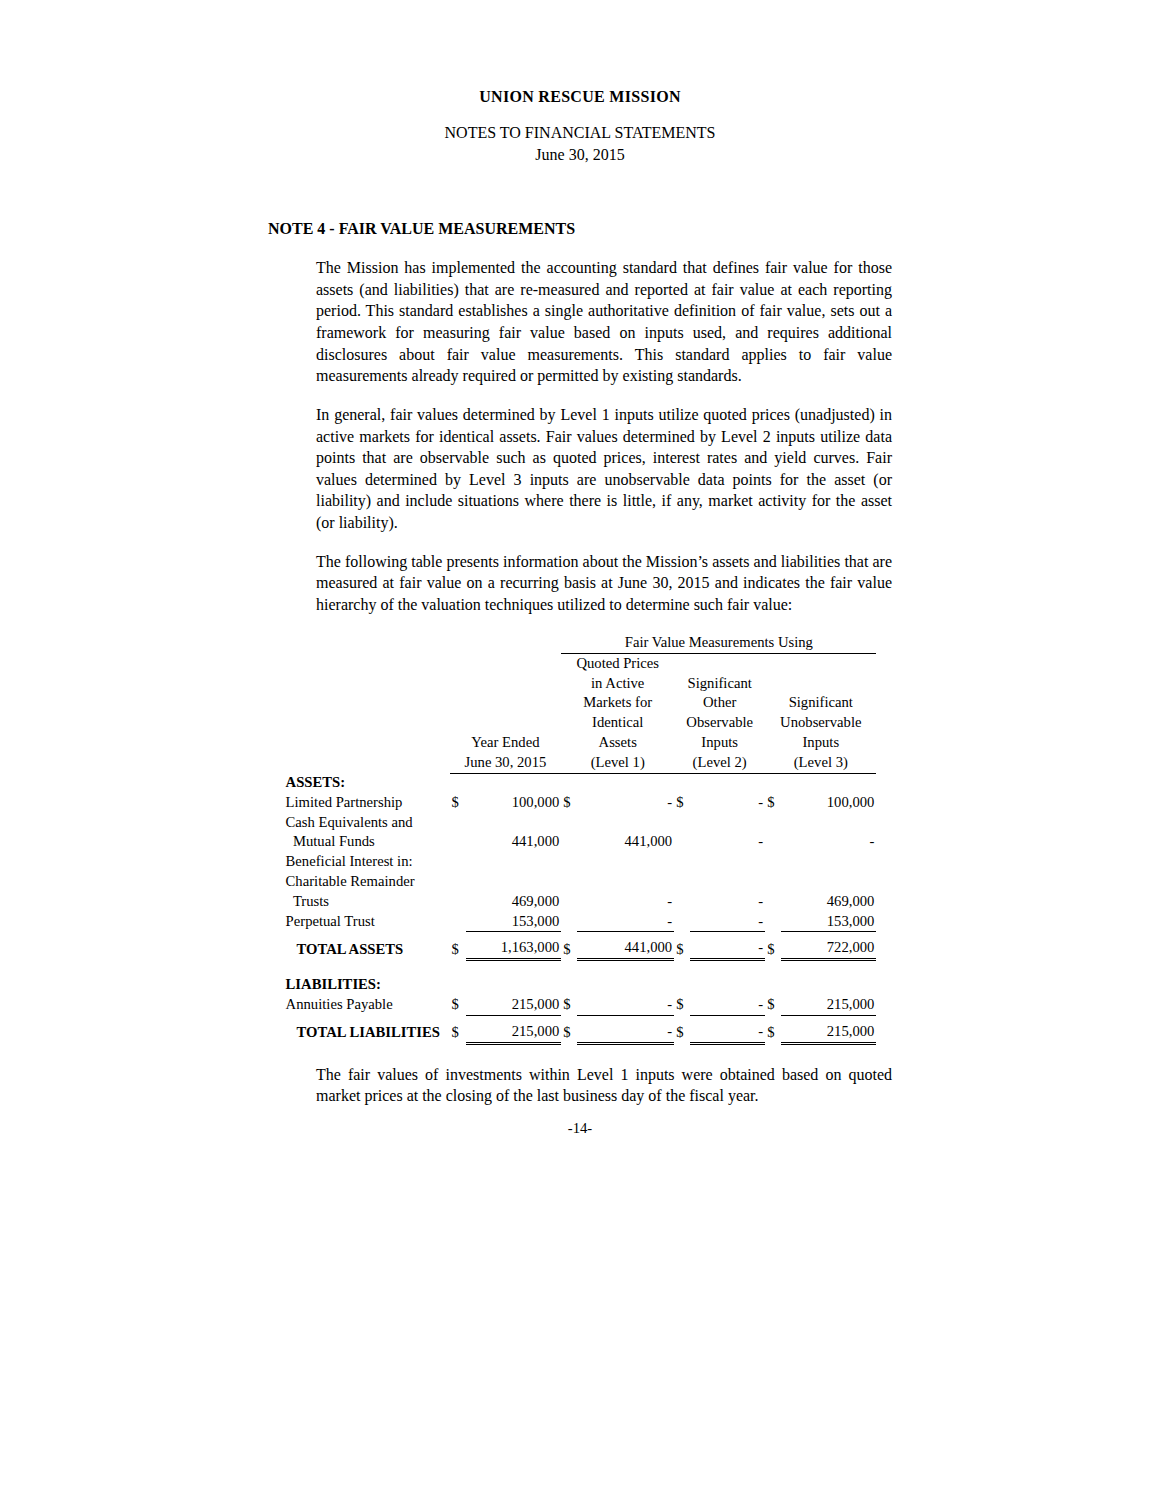UNION RESCUE MISSION
NOTES TO FINANCIAL STATEMENTS
June 30, 2015
NOTE 4 - FAIR VALUE MEASUREMENTS
The Mission has implemented the accounting standard that defines fair value for those assets (and liabilities) that are re-measured and reported at fair value at each reporting period. This standard establishes a single authoritative definition of fair value, sets out a framework for measuring fair value based on inputs used, and requires additional disclosures about fair value measurements. This standard applies to fair value measurements already required or permitted by existing standards.
In general, fair values determined by Level 1 inputs utilize quoted prices (unadjusted) in active markets for identical assets. Fair values determined by Level 2 inputs utilize data points that are observable such as quoted prices, interest rates and yield curves. Fair values determined by Level 3 inputs are unobservable data points for the asset (or liability) and include situations where there is little, if any, market activity for the asset (or liability).
The following table presents information about the Mission’s assets and liabilities that are measured at fair value on a recurring basis at June 30, 2015 and indicates the fair value hierarchy of the valuation techniques utilized to determine such fair value:
| | | Fair Value Measurements Using |
| | | Quoted Prices | | |
| | | in Active | Significant | |
| | | Markets for | Other | Significant |
| | | Identical | Observable | Unobservable |
| | Year Ended | Assets | Inputs | Inputs |
| | June 30, 2015 | (Level 1) | (Level 2) | (Level 3) |
| ASSETS: | |
| Limited Partnership | $ | 100,000 | $ | - | $ | - | $ | 100,000 |
| Cash Equivalents and | |
| Mutual Funds | | 441,000 | | 441,000 | | - | | - |
| Beneficial Interest in: | |
| Charitable Remainder | |
| Trusts | | 469,000 | | - | | - | | 469,000 |
| Perpetual Trust | | 153,000 | | - | | - | | 153,000 |
| TOTAL ASSETS | $ | 1,163,000 | $ | 441,000 | $ | - | $ | 722,000 |
| LIABILITIES: | |
| Annuities Payable | $ | 215,000 | $ | - | $ | - | $ | 215,000 |
| TOTAL LIABILITIES | $ | 215,000 | $ | - | $ | - | $ | 215,000 |
The fair values of investments within Level 1 inputs were obtained based on quoted market prices at the closing of the last business day of the fiscal year.
-14-